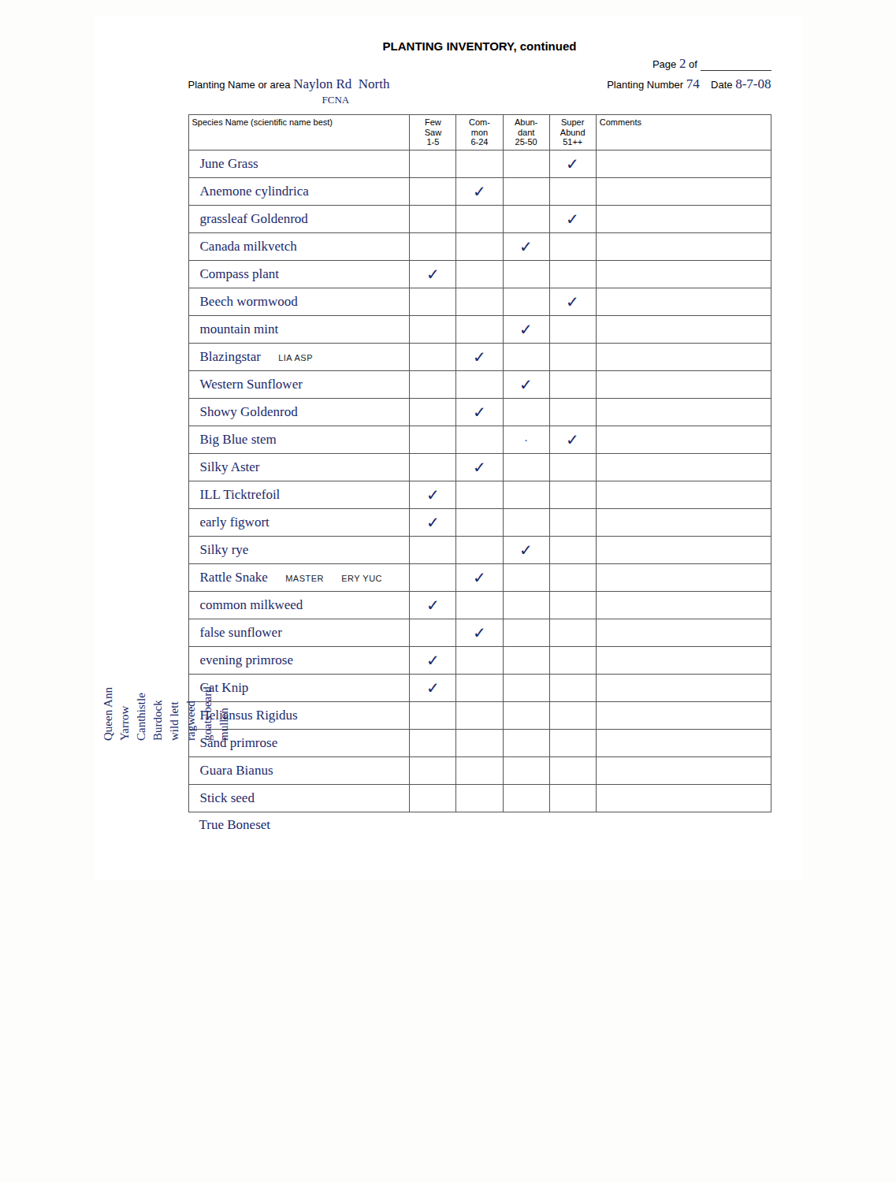PLANTING INVENTORY, continued
Page 2 of
Planting Name or area Naylon Rd North
Planting Number 74 Date 8-7-08
FCNA
| Species Name (scientific name best) | Few Saw 1-5 | Com- mon 6-24 | Abun- dant 25-50 | Super Abund 51++ | Comments |
| --- | --- | --- | --- | --- | --- |
| June Grass | | | | ✓ | |
| Anemone cylindrica | | ✓ | | | |
| grassleaf Goldenrod | | | | ✓ | |
| Canada milkvetch | | | ✓ | | |
| Compass plant | ✓ | | | | |
| Beech wormwood | | | | ✓ | |
| mountain mint | | | ✓ | | |
| Blazingstar LIA ASP | | ✓ | | | |
| Western Sunflower | | | ✓ | | |
| Showy Goldenrod | | ✓ | | | |
| Big Blue stem | | | · | ✓ | |
| Silky Aster | | ✓ | | | |
| ILL Ticktrefoil | ✓ | | | | |
| early figwort | ✓ | | | | |
| Silky rye | | | ✓ | | |
| Rattle Snake MASTER ERY YUC | | ✓ | | | |
| common milkweed | ✓ | | | | |
| false sunflower | | ✓ | | | |
| evening primrose | ✓ | | | | |
| Cat Knip | ✓ | | | | |
| Heliansus Rigidus | | | | | |
| Sand primrose | | | | | |
| Guara Bianus | | | | | |
| Stick seed | | | | | |
True Boneset
Queen Ann
Yarrow
Canthistle
Burdock
wild lett
ragweed
goats beard
mullen